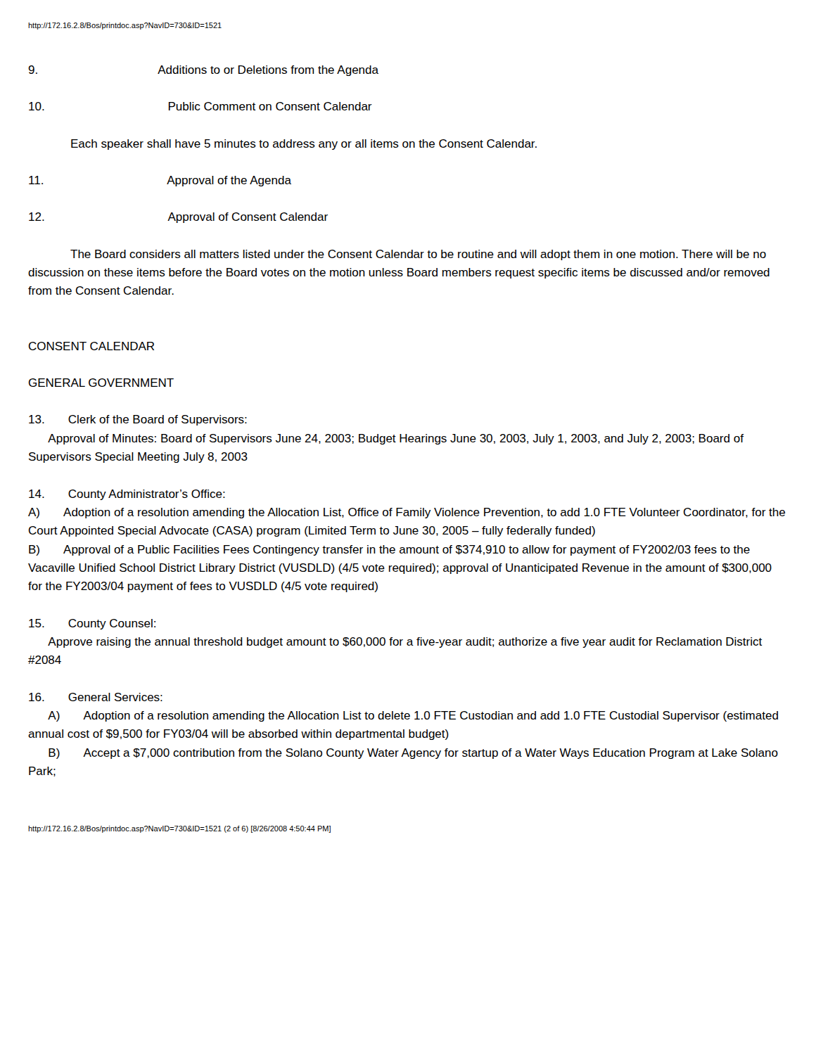http://172.16.2.8/Bos/printdoc.asp?NavID=730&ID=1521
9. Additions to or Deletions from the Agenda
10. Public Comment on Consent Calendar
Each speaker shall have 5 minutes to address any or all items on the Consent Calendar.
11. Approval of the Agenda
12. Approval of Consent Calendar
The Board considers all matters listed under the Consent Calendar to be routine and will adopt them in one motion. There will be no discussion on these items before the Board votes on the motion unless Board members request specific items be discussed and/or removed from the Consent Calendar.
CONSENT CALENDAR
GENERAL GOVERNMENT
13. Clerk of the Board of Supervisors:
Approval of Minutes: Board of Supervisors June 24, 2003; Budget Hearings June 30, 2003, July 1, 2003, and July 2, 2003; Board of Supervisors Special Meeting July 8, 2003
14. County Administrator’s Office:
A) Adoption of a resolution amending the Allocation List, Office of Family Violence Prevention, to add 1.0 FTE Volunteer Coordinator, for the Court Appointed Special Advocate (CASA) program (Limited Term to June 30, 2005 – fully federally funded)
B) Approval of a Public Facilities Fees Contingency transfer in the amount of $374,910 to allow for payment of FY2002/03 fees to the Vacaville Unified School District Library District (VUSDLD) (4/5 vote required); approval of Unanticipated Revenue in the amount of $300,000 for the FY2003/04 payment of fees to VUSDLD (4/5 vote required)
15. County Counsel:
Approve raising the annual threshold budget amount to $60,000 for a five-year audit; authorize a five year audit for Reclamation District #2084
16. General Services:
A) Adoption of a resolution amending the Allocation List to delete 1.0 FTE Custodian and add 1.0 FTE Custodial Supervisor (estimated annual cost of $9,500 for FY03/04 will be absorbed within departmental budget)
B) Accept a $7,000 contribution from the Solano County Water Agency for startup of a Water Ways Education Program at Lake Solano Park;
http://172.16.2.8/Bos/printdoc.asp?NavID=730&ID=1521 (2 of 6) [8/26/2008 4:50:44 PM]